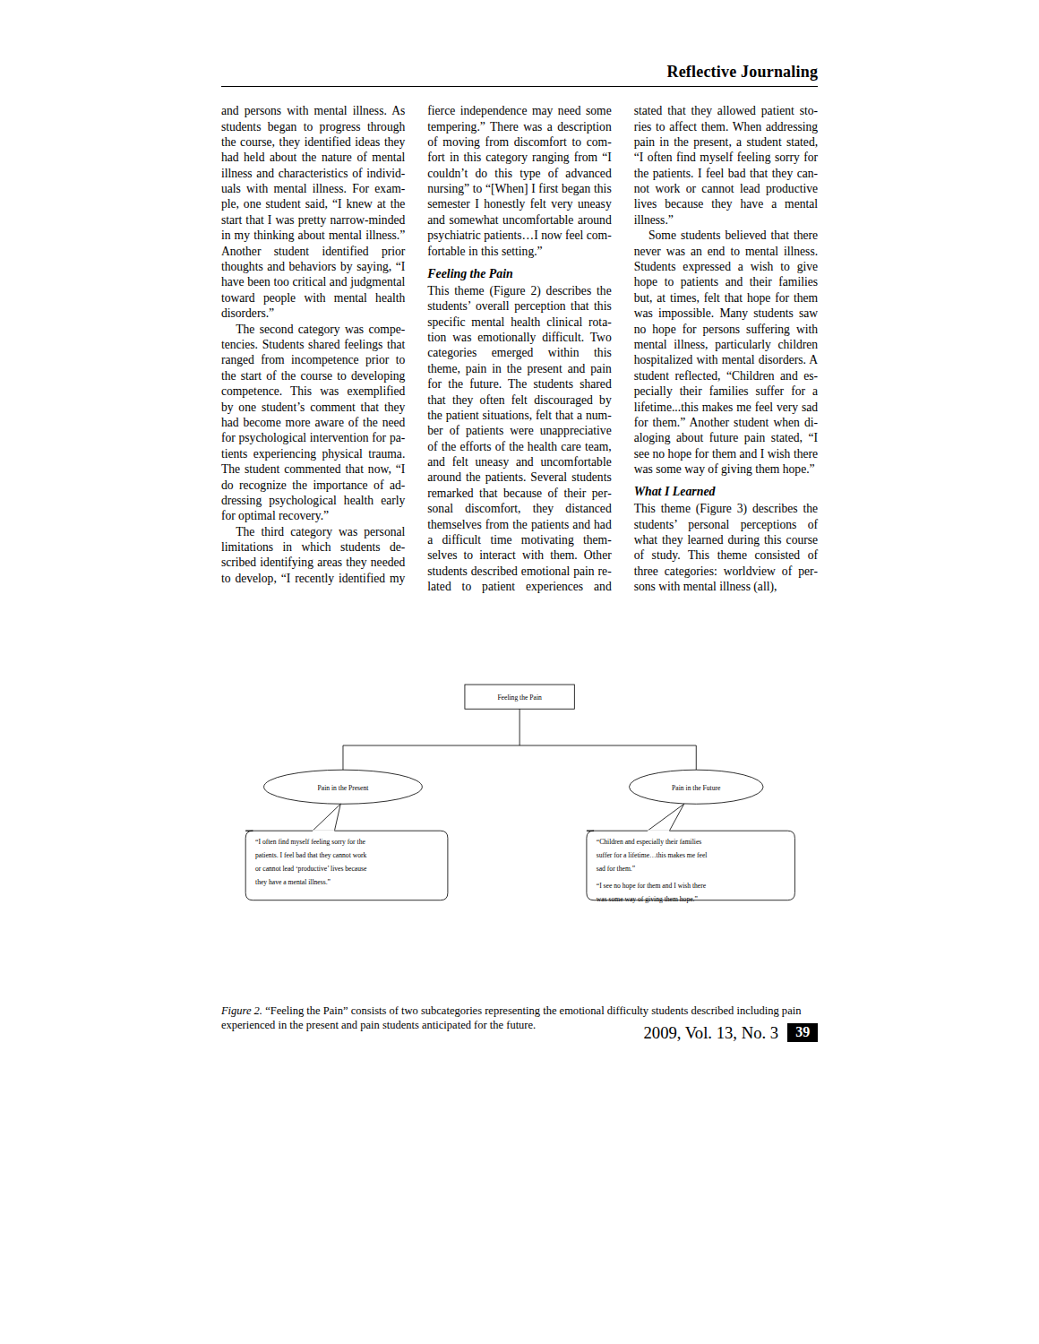Reflective Journaling
and persons with mental illness. As students began to progress through the course, they identified ideas they had held about the nature of mental illness and characteristics of individuals with mental illness. For example, one student said, “I knew at the start that I was pretty narrow-minded in my thinking about mental illness.” Another student identified prior thoughts and behaviors by saying, “I have been too critical and judgmental toward people with mental health disorders.”
The second category was competencies. Students shared feelings that ranged from incompetence prior to the start of the course to developing competence. This was exemplified by one student’s comment that they had become more aware of the need for psychological intervention for patients experiencing physical trauma. The student commented that now, “I do recognize the importance of addressing psychological health early for optimal recovery.”
The third category was personal limitations in which students described identifying areas they needed to develop, “I recently identified my fierce independence may need some tempering.” There was a description of moving from discomfort to comfort in this category ranging from “I couldn’t do this type of advanced nursing” to “[When] I first began this semester I honestly felt very uneasy and somewhat uncomfortable around psychiatric patients…I now feel comfortable in this setting.”
Feeling the Pain
This theme (Figure 2) describes the students’ overall perception that this specific mental health clinical rotation was emotionally difficult. Two categories emerged within this theme, pain in the present and pain for the future. The students shared that they often felt discouraged by the patient situations, felt that a number of patients were unappreciative of the efforts of the health care team, and felt uneasy and uncomfortable around the patients. Several students remarked that because of their personal discomfort, they distanced themselves from the patients and had a difficult time motivating themselves to interact with them. Other students described emotional pain related to patient experiences and stated that they allowed patient stories to affect them. When addressing pain in the present, a student stated, “I often find myself feeling sorry for the patients. I feel bad that they cannot work or cannot lead productive lives because they have a mental illness.”
Some students believed that there never was an end to mental illness. Students expressed a wish to give hope to patients and their families but, at times, felt that hope for them was impossible. Many students saw no hope for persons suffering with mental illness, particularly children hospitalized with mental disorders. A student reflected, “Children and especially their families suffer for a lifetime...this makes me feel very sad for them.” Another student when dialoging about future pain stated, “I see no hope for them and I wish there was some way of giving them hope.”
What I Learned
This theme (Figure 3) describes the students’ personal perceptions of what they learned during this course of study. This theme consisted of three categories: worldview of persons with mental illness (all),
Feeling the Pain Pain in the Present Pain in the Future “I often find myself feeling sorry for the patients. I feel bad that they cannot work or cannot lead ‘productive’ lives because they have a mental illness.” “Children and especially their families suffer for a lifetime…this makes me feel sad for them.” “I see no hope for them and I wish there was some way of giving them hope.”
Figure 2. “Feeling the Pain” consists of two subcategories representing the emotional difficulty students described including pain experienced in the present and pain students anticipated for the future.
2009, Vol. 13, No. 3 39